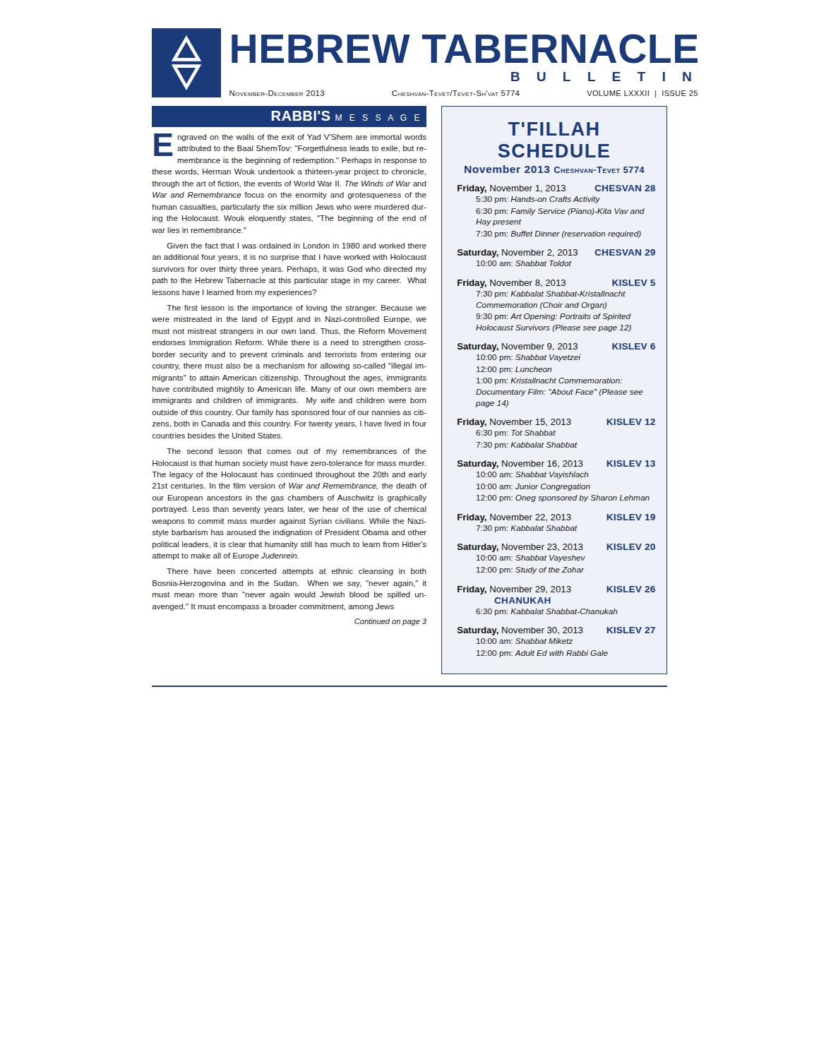HEBREW TABERNACLE
B U L L E T I N
November-December 2013 Cheshvan-Tevet/Tevet-Sh'vat 5774 VOLUME LXXXII | ISSUE 25
RABBI'S M E S S A G E
Engraved on the walls of the exit of Yad V'Shem are immortal words attributed to the Baal ShemTov: "Forgetfulness leads to exile, but remembrance is the beginning of redemption." Perhaps in response to these words, Herman Wouk undertook a thirteen-year project to chronicle, through the art of fiction, the events of World War II. The Winds of War and War and Remembrance focus on the enormity and grotesqueness of the human casualties, particularly the six million Jews who were murdered during the Holocaust. Wouk eloquently states, "The beginning of the end of war lies in remembrance."
Given the fact that I was ordained in London in 1980 and worked there an additional four years, it is no surprise that I have worked with Holocaust survivors for over thirty three years. Perhaps, it was God who directed my path to the Hebrew Tabernacle at this particular stage in my career. What lessons have I learned from my experiences?
The first lesson is the importance of loving the stranger. Because we were mistreated in the land of Egypt and in Nazi-controlled Europe, we must not mistreat strangers in our own land. Thus, the Reform Movement endorses Immigration Reform. While there is a need to strengthen cross-border security and to prevent criminals and terrorists from entering our country, there must also be a mechanism for allowing so-called "illegal immigrants" to attain American citizenship. Throughout the ages, immigrants have contributed mightily to American life. Many of our own members are immigrants and children of immigrants. My wife and children were born outside of this country. Our family has sponsored four of our nannies as citizens, both in Canada and this country. For twenty years, I have lived in four countries besides the United States.
The second lesson that comes out of my remembrances of the Holocaust is that human society must have zero-tolerance for mass murder. The legacy of the Holocaust has continued throughout the 20th and early 21st centuries. In the film version of War and Remembrance, the death of our European ancestors in the gas chambers of Auschwitz is graphically portrayed. Less than seventy years later, we hear of the use of chemical weapons to commit mass murder against Syrian civilians. While the Nazi-style barbarism has aroused the indignation of President Obama and other political leaders, it is clear that humanity still has much to learn from Hitler's attempt to make all of Europe Judenrein.
There have been concerted attempts at ethnic cleansing in both Bosnia-Herzogovina and in the Sudan. When we say, "never again," it must mean more than "never again would Jewish blood be spilled unavenged." It must encompass a broader commitment, among Jews
Continued on page 3
T'FILLAH SCHEDULE
November 2013 Cheshvan-Tevet 5774
Friday, November 1, 2013
CHESVAN 28
5:30 pm: Hands-on Crafts Activity
6:30 pm: Family Service (Piano)-Kita Vav and Hay present
7:30 pm: Buffet Dinner (reservation required)
Saturday, November 2, 2013
CHESVAN 29
10:00 am: Shabbat Toldot
Friday, November 8, 2013
KISLEV 5
7:30 pm: Kabbalat Shabbat-Kristallnacht Commemoration (Choir and Organ)
9:30 pm: Art Opening: Portraits of Spirited Holocaust Survivors (Please see page 12)
Saturday, November 9, 2013
KISLEV 6
10:00 pm: Shabbat Vayetzei
12:00 pm: Luncheon
1:00 pm: Kristallnacht Commemoration: Documentary Film: "About Face" (Please see page 14)
Friday, November 15, 2013
KISLEV 12
6:30 pm: Tot Shabbat
7:30 pm: Kabbalat Shabbat
Saturday, November 16, 2013
KISLEV 13
10:00 am: Shabbat Vayishlach
10:00 am: Junior Congregation
12:00 pm: Oneg sponsored by Sharon Lehman
Friday, November 22, 2013
KISLEV 19
7:30 pm: Kabbalat Shabbat
Saturday, November 23, 2013
KISLEV 20
10:00 am: Shabbat Vayeshev
12:00 pm: Study of the Zohar
Friday, November 29, 2013
KISLEV 26
CHANUKAH
6:30 pm: Kabbalat Shabbat-Chanukah
Saturday, November 30, 2013
KISLEV 27
10:00 am: Shabbat Miketz
12:00 pm: Adult Ed with Rabbi Gale